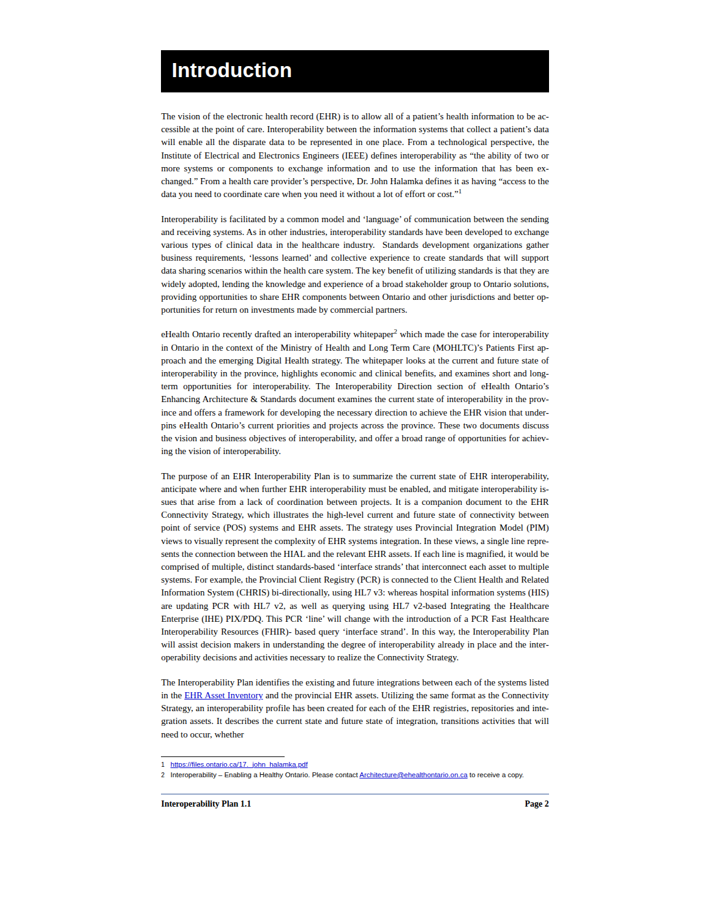Introduction
The vision of the electronic health record (EHR) is to allow all of a patient’s health information to be accessible at the point of care. Interoperability between the information systems that collect a patient’s data will enable all the disparate data to be represented in one place. From a technological perspective, the Institute of Electrical and Electronics Engineers (IEEE) defines interoperability as “the ability of two or more systems or components to exchange information and to use the information that has been exchanged.” From a health care provider’s perspective, Dr. John Halamka defines it as having “access to the data you need to coordinate care when you need it without a lot of effort or cost.”1
Interoperability is facilitated by a common model and ‘language’ of communication between the sending and receiving systems. As in other industries, interoperability standards have been developed to exchange various types of clinical data in the healthcare industry. Standards development organizations gather business requirements, ‘lessons learned’ and collective experience to create standards that will support data sharing scenarios within the health care system. The key benefit of utilizing standards is that they are widely adopted, lending the knowledge and experience of a broad stakeholder group to Ontario solutions, providing opportunities to share EHR components between Ontario and other jurisdictions and better opportunities for return on investments made by commercial partners.
eHealth Ontario recently drafted an interoperability whitepaper2 which made the case for interoperability in Ontario in the context of the Ministry of Health and Long Term Care (MOHLTC)’s Patients First approach and the emerging Digital Health strategy. The whitepaper looks at the current and future state of interoperability in the province, highlights economic and clinical benefits, and examines short and long-term opportunities for interoperability. The Interoperability Direction section of eHealth Ontario’s Enhancing Architecture & Standards document examines the current state of interoperability in the province and offers a framework for developing the necessary direction to achieve the EHR vision that underpins eHealth Ontario’s current priorities and projects across the province. These two documents discuss the vision and business objectives of interoperability, and offer a broad range of opportunities for achieving the vision of interoperability.
The purpose of an EHR Interoperability Plan is to summarize the current state of EHR interoperability, anticipate where and when further EHR interoperability must be enabled, and mitigate interoperability issues that arise from a lack of coordination between projects. It is a companion document to the EHR Connectivity Strategy, which illustrates the high-level current and future state of connectivity between point of service (POS) systems and EHR assets. The strategy uses Provincial Integration Model (PIM) views to visually represent the complexity of EHR systems integration. In these views, a single line represents the connection between the HIAL and the relevant EHR assets. If each line is magnified, it would be comprised of multiple, distinct standards-based ‘interface strands’ that interconnect each asset to multiple systems. For example, the Provincial Client Registry (PCR) is connected to the Client Health and Related Information System (CHRIS) bi-directionally, using HL7 v3: whereas hospital information systems (HIS) are updating PCR with HL7 v2, as well as querying using HL7 v2-based Integrating the Healthcare Enterprise (IHE) PIX/PDQ. This PCR ‘line’ will change with the introduction of a PCR Fast Healthcare Interoperability Resources (FHIR)- based query ‘interface strand’. In this way, the Interoperability Plan will assist decision makers in understanding the degree of interoperability already in place and the interoperability decisions and activities necessary to realize the Connectivity Strategy.
The Interoperability Plan identifies the existing and future integrations between each of the systems listed in the EHR Asset Inventory and the provincial EHR assets. Utilizing the same format as the Connectivity Strategy, an interoperability profile has been created for each of the EHR registries, repositories and integration assets. It describes the current state and future state of integration, transitions activities that will need to occur, whether
1 https://files.ontario.ca/17._john_halamka.pdf
2 Interoperability – Enabling a Healthy Ontario. Please contact Architecture@ehealthontario.on.ca to receive a copy.
Interoperability Plan 1.1 Page 2